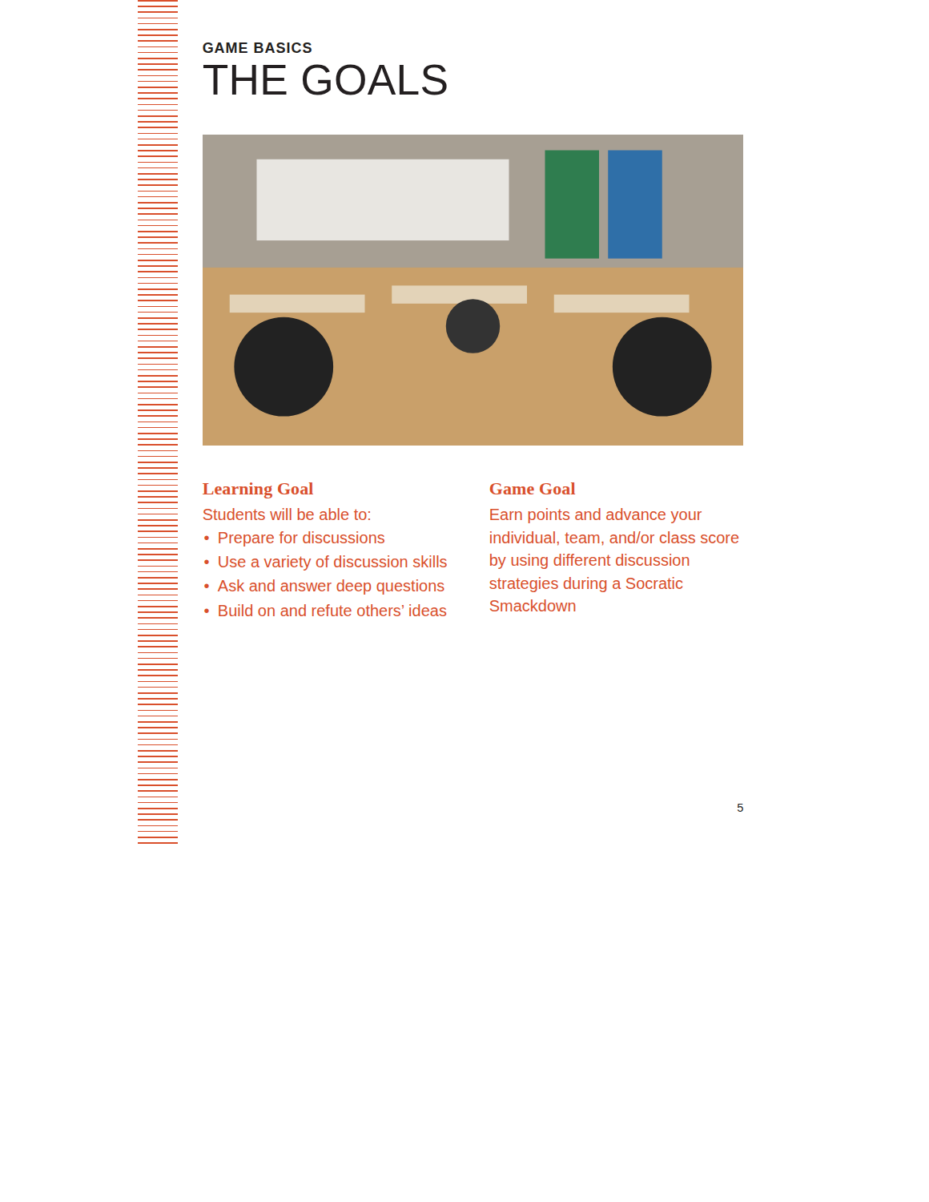Game Basics
THE GOALS
Learning Goal
Students will be able to:
Prepare for discussions
Use a variety of discussion skills
Ask and answer deep questions
Build on and refute others’ ideas
Game Goal
Earn points and advance your individual, team, and/or class score by using different discussion strategies during a Socratic Smackdown
5